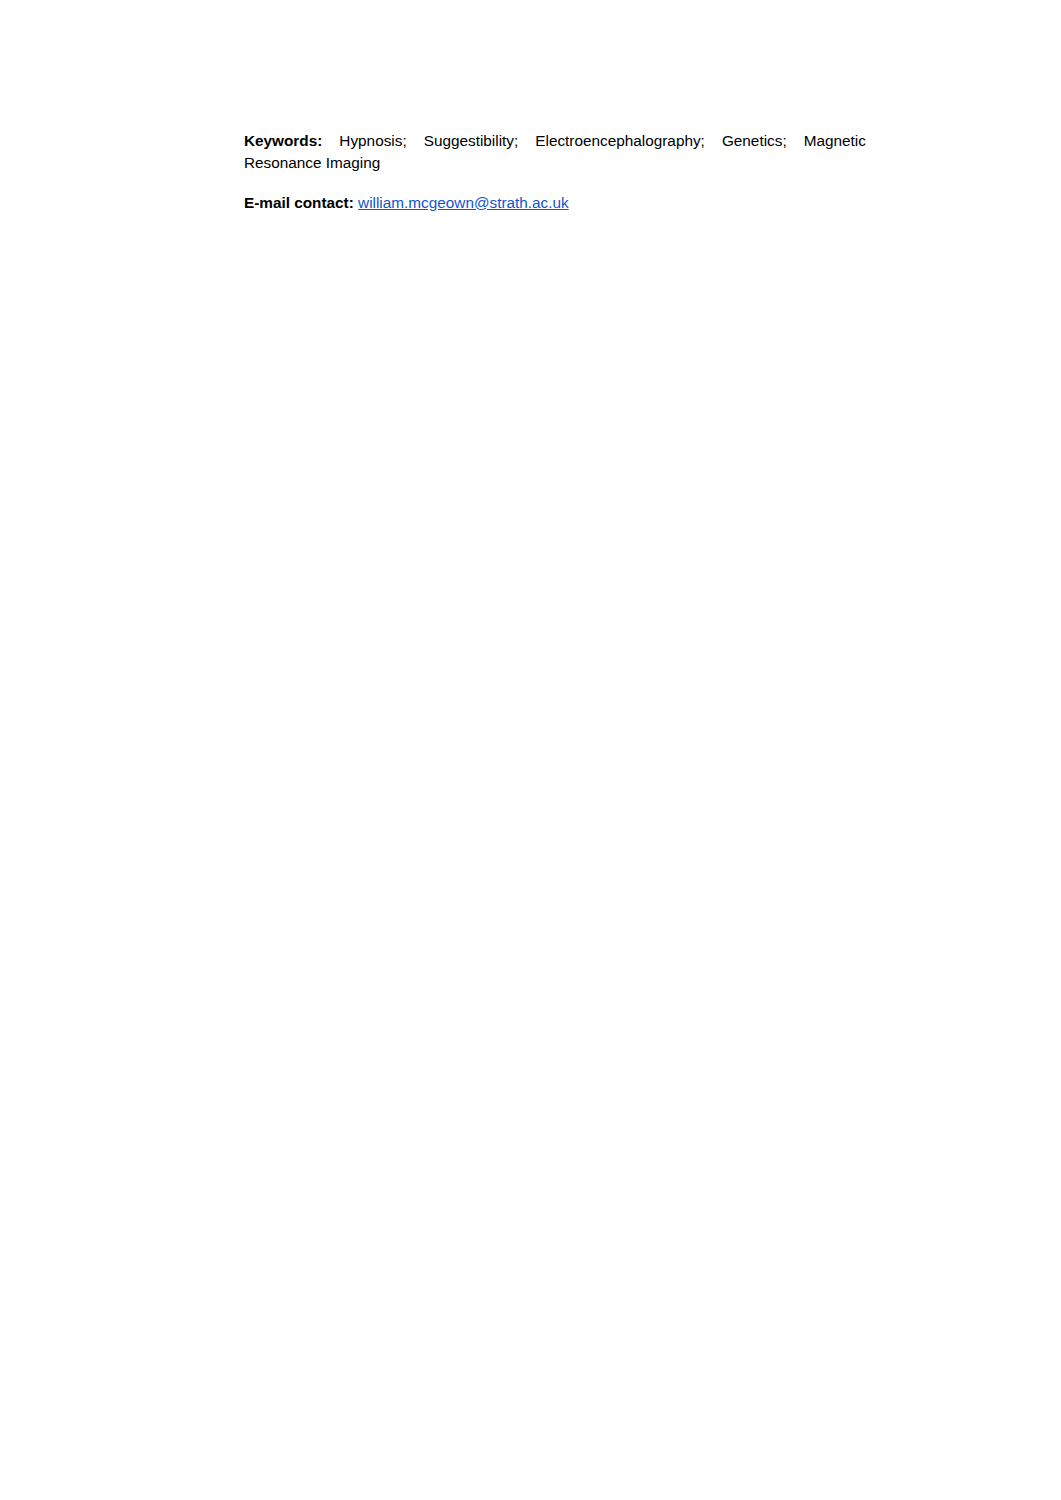Keywords: Hypnosis; Suggestibility; Electroencephalography; Genetics; Magnetic Resonance Imaging
E-mail contact: william.mcgeown@strath.ac.uk